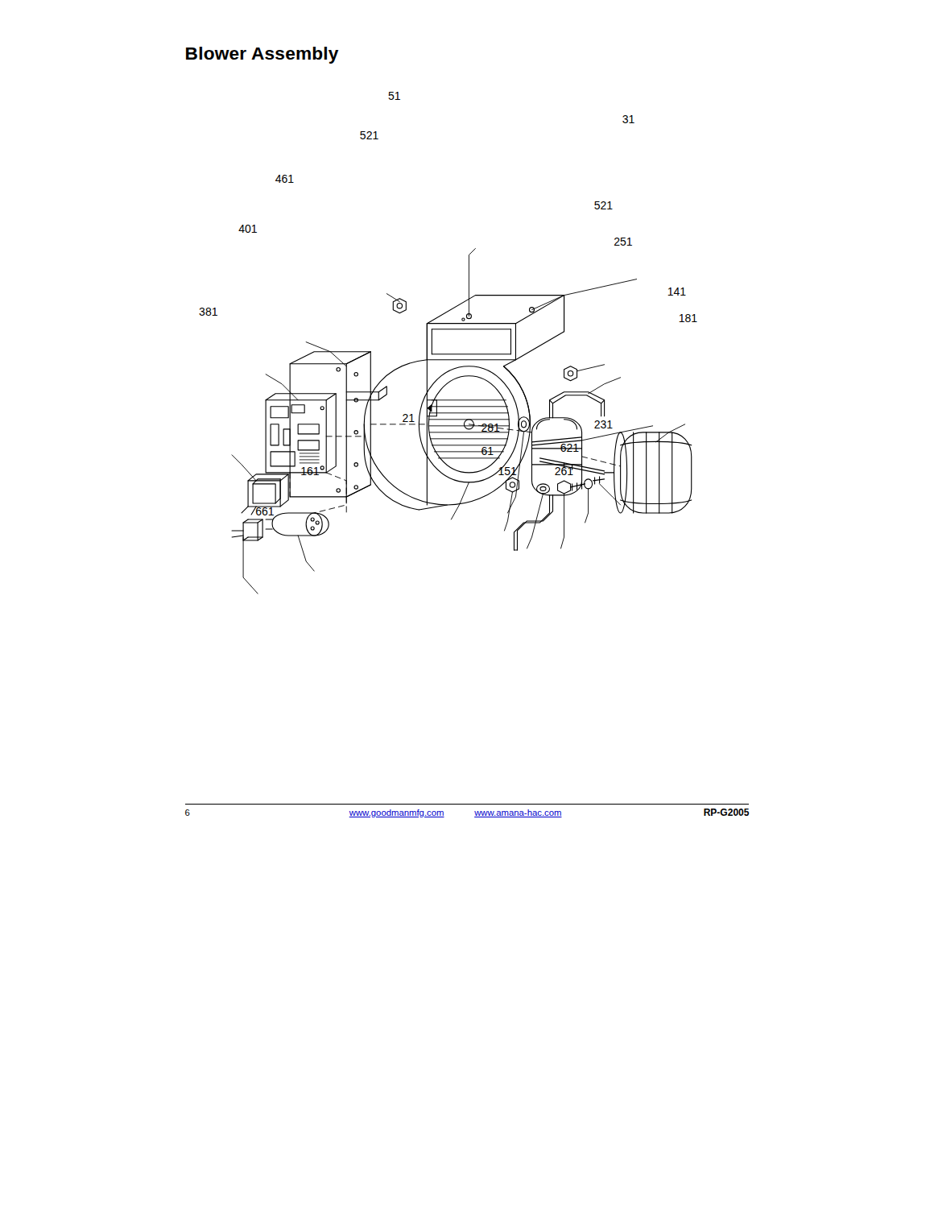Blower Assembly
51 31 521 521 461 401 381 161 661 21 251 141 181 281 61 151 261 621 231
6
www.goodmanmfg.com www.amana-hac.com
RP-G2005